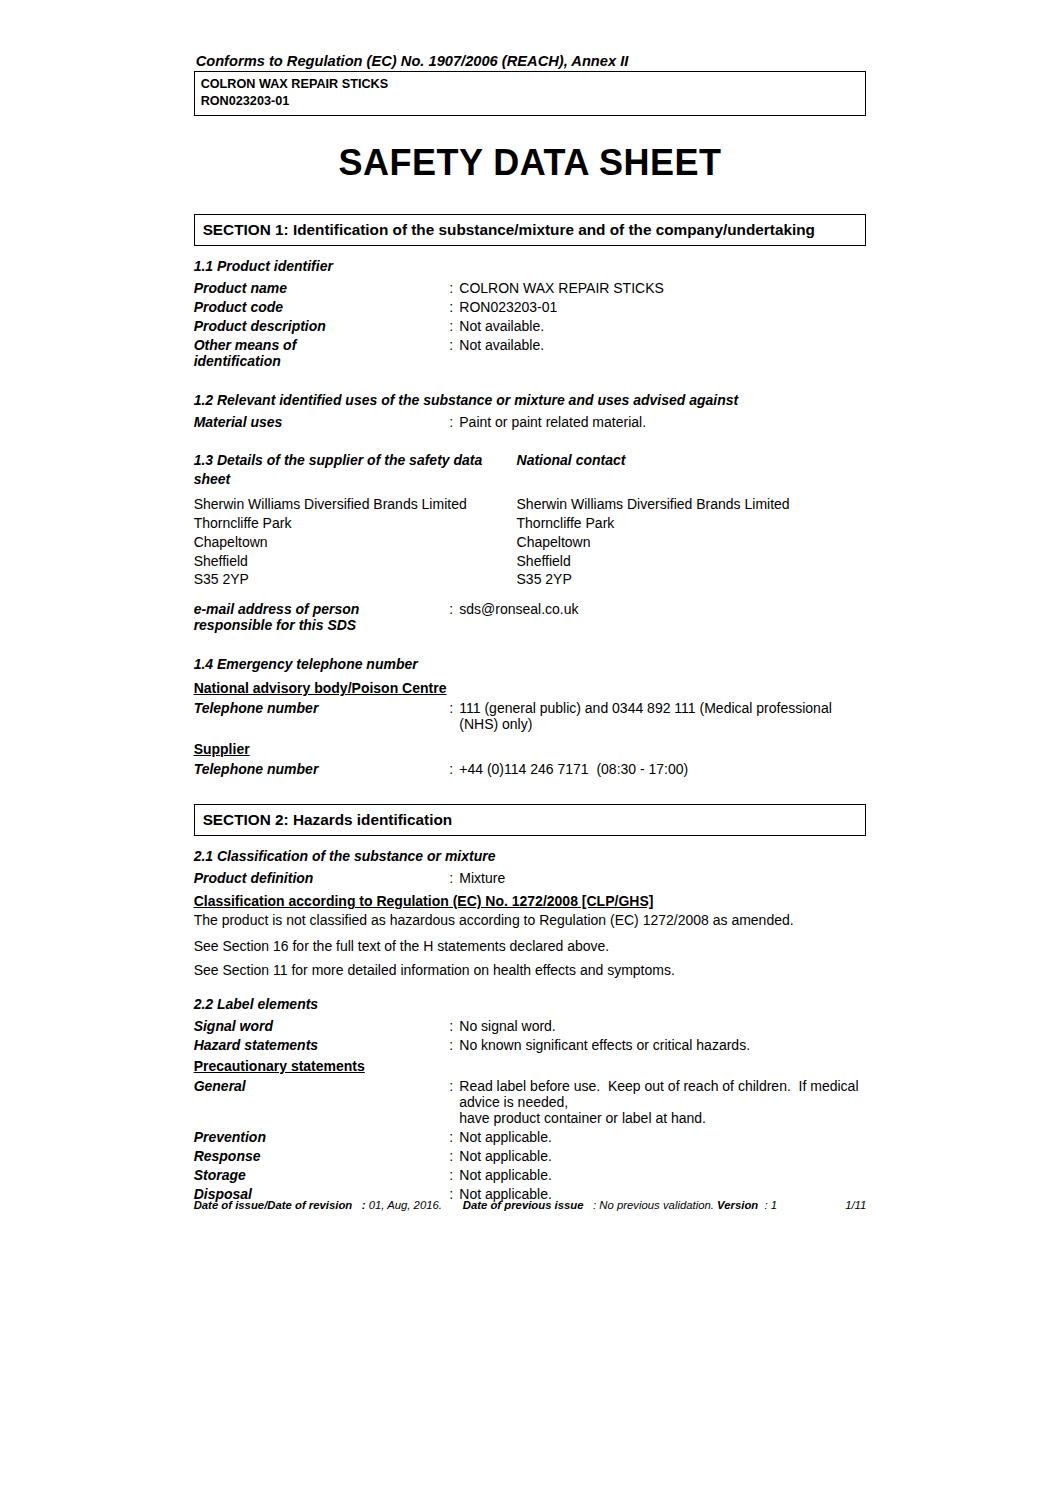Conforms to Regulation (EC) No. 1907/2006 (REACH), Annex II
COLRON WAX REPAIR STICKS
RON023203-01
SAFETY DATA SHEET
SECTION 1: Identification of the substance/mixture and of the company/undertaking
1.1 Product identifier
| Product name | : | COLRON WAX REPAIR STICKS |
| Product code | : | RON023203-01 |
| Product description | : | Not available. |
| Other means of identification | : | Not available. |
1.2 Relevant identified uses of the substance or mixture and uses advised against
| Material uses | : | Paint or paint related material. |
| 1.3 Details of the supplier of the safety data sheet | National contact |
| Sherwin Williams Diversified Brands Limited Thorncliffe Park Chapeltown Sheffield S35 2YP | Sherwin Williams Diversified Brands Limited Thorncliffe Park Chapeltown Sheffield S35 2YP |
| e-mail address of person responsible for this SDS | : | sds@ronseal.co.uk |
1.4 Emergency telephone number
National advisory body/Poison Centre
| Telephone number | : | 111 (general public) and 0344 892 111 (Medical professional (NHS) only) |
Supplier
| Telephone number | : | +44 (0)114 246 7171 (08:30 - 17:00) |
SECTION 2: Hazards identification
2.1 Classification of the substance or mixture
| Product definition | : | Mixture |
Classification according to Regulation (EC) No. 1272/2008 [CLP/GHS]
The product is not classified as hazardous according to Regulation (EC) 1272/2008 as amended.
See Section 16 for the full text of the H statements declared above.
See Section 11 for more detailed information on health effects and symptoms.
2.2 Label elements
| Signal word | : | No signal word. |
| Hazard statements | : | No known significant effects or critical hazards. |
Precautionary statements
| General | : | Read label before use. Keep out of reach of children. If medical advice is needed, have product container or label at hand. |
| Prevention | : | Not applicable. |
| Response | : | Not applicable. |
| Storage | : | Not applicable. |
| Disposal | : | Not applicable. |
| Date of issue/Date of revision : 01, Aug, 2016. | Date of previous issue : No previous validation. Version : 1 | 1/11 |